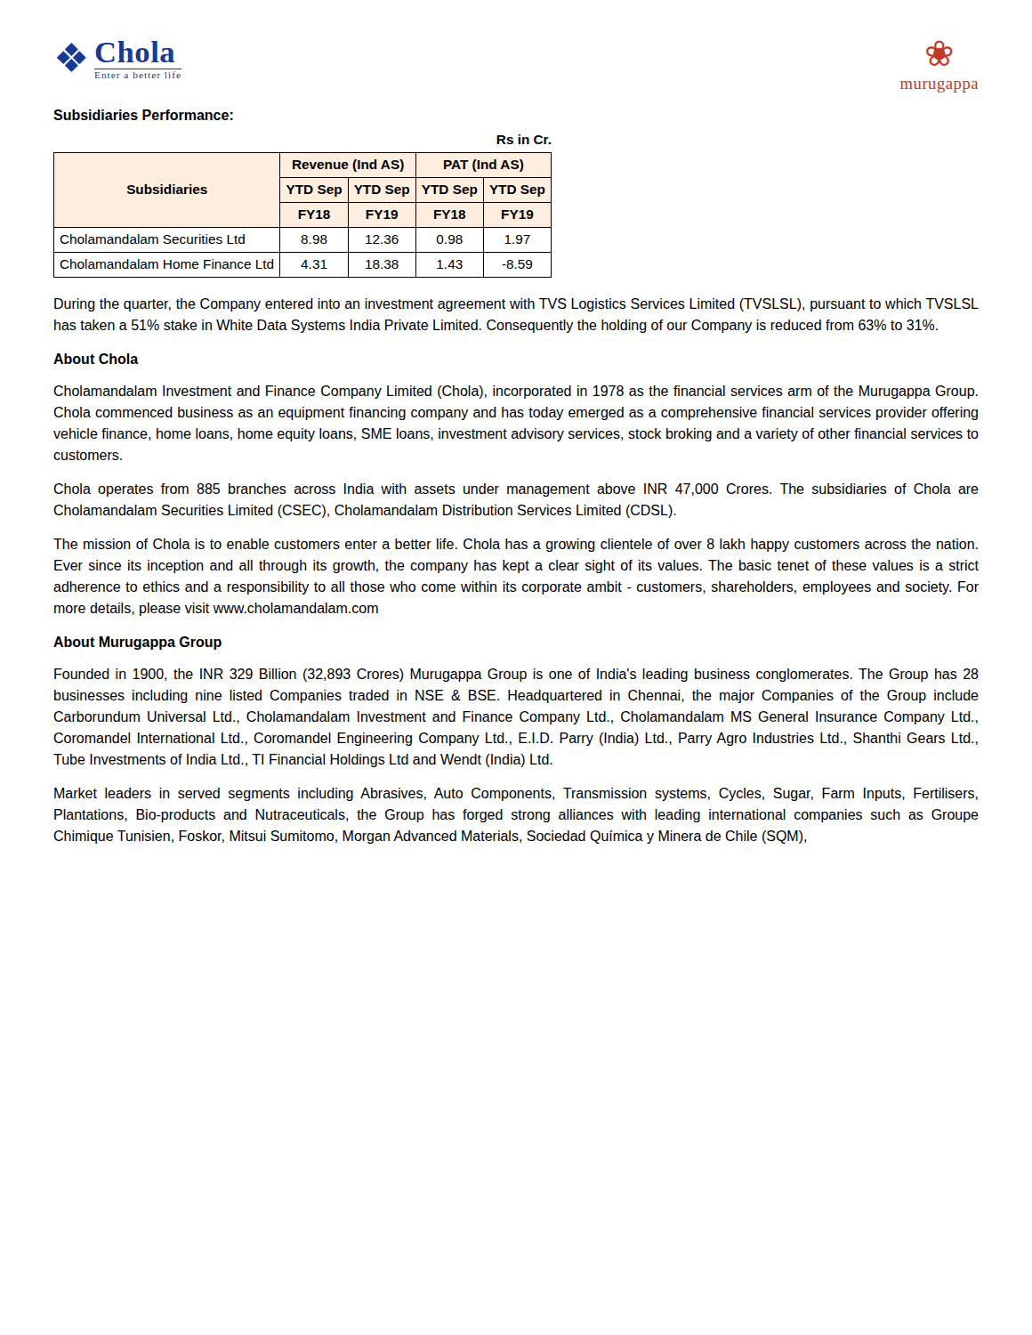❖
Chola
Enter a better life
❀
murugappa
Subsidiaries Performance:
Rs in Cr.
| Subsidiaries | Revenue (Ind AS) | PAT (Ind AS) |
| --- | --- | --- |
| YTD Sep | YTD Sep | YTD Sep | YTD Sep |
| FY18 | FY19 | FY18 | FY19 |
| Cholamandalam Securities Ltd | 8.98 | 12.36 | 0.98 | 1.97 |
| Cholamandalam Home Finance Ltd | 4.31 | 18.38 | 1.43 | -8.59 |
During the quarter, the Company entered into an investment agreement with TVS Logistics Services Limited (TVSLSL), pursuant to which TVSLSL has taken a 51% stake in White Data Systems India Private Limited. Consequently the holding of our Company is reduced from 63% to 31%.
About Chola
Cholamandalam Investment and Finance Company Limited (Chola), incorporated in 1978 as the financial services arm of the Murugappa Group. Chola commenced business as an equipment financing company and has today emerged as a comprehensive financial services provider offering vehicle finance, home loans, home equity loans, SME loans, investment advisory services, stock broking and a variety of other financial services to customers.
Chola operates from 885 branches across India with assets under management above INR 47,000 Crores. The subsidiaries of Chola are Cholamandalam Securities Limited (CSEC), Cholamandalam Distribution Services Limited (CDSL).
The mission of Chola is to enable customers enter a better life. Chola has a growing clientele of over 8 lakh happy customers across the nation. Ever since its inception and all through its growth, the company has kept a clear sight of its values. The basic tenet of these values is a strict adherence to ethics and a responsibility to all those who come within its corporate ambit - customers, shareholders, employees and society. For more details, please visit www.cholamandalam.com
About Murugappa Group
Founded in 1900, the INR 329 Billion (32,893 Crores) Murugappa Group is one of India's leading business conglomerates. The Group has 28 businesses including nine listed Companies traded in NSE & BSE. Headquartered in Chennai, the major Companies of the Group include Carborundum Universal Ltd., Cholamandalam Investment and Finance Company Ltd., Cholamandalam MS General Insurance Company Ltd., Coromandel International Ltd., Coromandel Engineering Company Ltd., E.I.D. Parry (India) Ltd., Parry Agro Industries Ltd., Shanthi Gears Ltd., Tube Investments of India Ltd., TI Financial Holdings Ltd and Wendt (India) Ltd.
Market leaders in served segments including Abrasives, Auto Components, Transmission systems, Cycles, Sugar, Farm Inputs, Fertilisers, Plantations, Bio-products and Nutraceuticals, the Group has forged strong alliances with leading international companies such as Groupe Chimique Tunisien, Foskor, Mitsui Sumitomo, Morgan Advanced Materials, Sociedad Química y Minera de Chile (SQM),